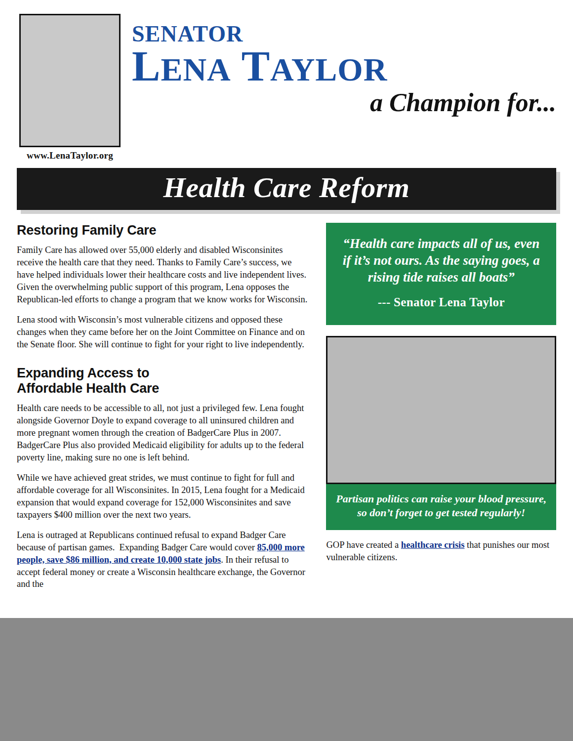www.LenaTaylor.org
Senator
LENA TAYLOR
a Champion for...
Health Care Reform
Restoring Family Care
Family Care has allowed over 55,000 elderly and disabled Wisconsinites receive the health care that they need. Thanks to Family Care’s success, we have helped individuals lower their healthcare costs and live independent lives. Given the overwhelming public support of this program, Lena opposes the Republican-led efforts to change a program that we know works for Wisconsin.
Lena stood with Wisconsin’s most vulnerable citizens and opposed these changes when they came before her on the Joint Committee on Finance and on the Senate floor. She will continue to fight for your right to live independently.
Expanding Access to
Affordable Health Care
Health care needs to be accessible to all, not just a privileged few. Lena fought alongside Governor Doyle to expand coverage to all uninsured children and more pregnant women through the creation of BadgerCare Plus in 2007. BadgerCare Plus also provided Medicaid eligibility for adults up to the federal poverty line, making sure no one is left behind.
While we have achieved great strides, we must continue to fight for full and affordable coverage for all Wisconsinites. In 2015, Lena fought for a Medicaid expansion that would expand coverage for 152,000 Wisconsinites and save taxpayers $400 million over the next two years.
Lena is outraged at Republicans continued refusal to expand Badger Care because of partisan games. Expanding Badger Care would cover 85,000 more people, save $86 million, and create 10,000 state jobs. In their refusal to accept federal money or create a Wisconsin healthcare exchange, the Governor and the
“Health care impacts all of us, even if it’s not ours. As the saying goes, a rising tide raises all boats” --- Senator Lena Taylor
Partisan politics can raise your blood pressure, so don’t forget to get tested regularly!
GOP have created a healthcare crisis that punishes our most vulnerable citizens.